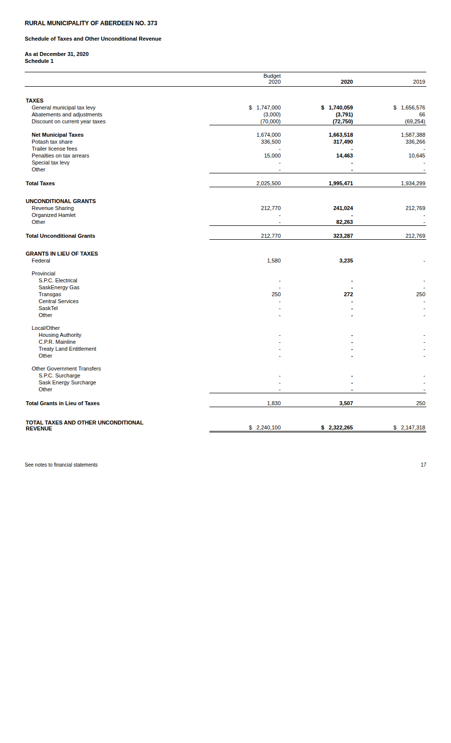RURAL MUNICIPALITY OF ABERDEEN NO. 373
Schedule of Taxes and Other Unconditional Revenue
As at December 31, 2020
Schedule 1
| | Budget 2020 | 2020 | 2019 |
| --- | --- | --- | --- |
| TAXES | | | |
| General municipal tax levy | $ 1,747,000 | $ 1,740,059 | $ 1,656,576 |
| Abatements and adjustments | (3,000) | (3,791) | 66 |
| Discount on current year taxes | (70,000) | (72,750) | (69,254) |
| Net Municipal Taxes | 1,674,000 | 1,663,518 | 1,587,388 |
| Potash tax share | 336,500 | 317,490 | 336,266 |
| Trailer license fees | - | - | - |
| Penalties on tax arrears | 15,000 | 14,463 | 10,645 |
| Special tax levy | - | - | - |
| Other | - | - | - |
| Total Taxes | 2,025,500 | 1,995,471 | 1,934,299 |
| UNCONDITIONAL GRANTS | | | |
| Revenue Sharing | 212,770 | 241,024 | 212,769 |
| Organized Hamlet | - | - | - |
| Other | - | 82,263 | - |
| Total Unconditional Grants | 212,770 | 323,287 | 212,769 |
| GRANTS IN LIEU OF TAXES | | | |
| Federal | 1,580 | 3,235 | - |
| Provincial | | | |
| S.P.C. Electrical | - | - | - |
| SaskEnergy Gas | - | - | - |
| Transgas | 250 | 272 | 250 |
| Central Services | - | - | - |
| SaskTel | - | - | - |
| Other | - | - | - |
| Local/Other | | | |
| Housing Authority | - | - | - |
| C.P.R. Mainline | - | - | - |
| Treaty Land Entitlement | - | - | - |
| Other | - | - | - |
| Other Government Transfers | | | |
| S.P.C. Surcharge | - | - | - |
| Sask Energy Surcharge | - | - | - |
| Other | - | - | - |
| Total Grants in Lieu of Taxes | 1,830 | 3,507 | 250 |
| TOTAL TAXES AND OTHER UNCONDITIONAL REVENUE | $ 2,240,100 | $ 2,322,265 | $ 2,147,318 |
See notes to financial statements
17